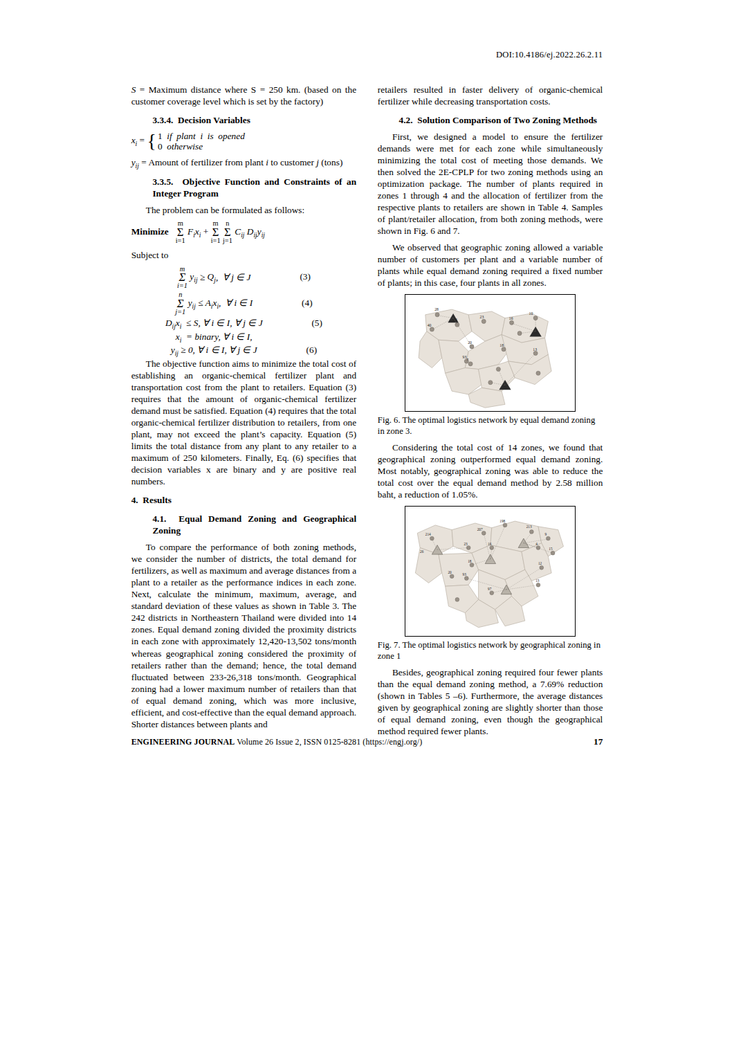DOI:10.4186/ej.2022.26.2.11
S = Maximum distance where S = 250 km. (based on the customer coverage level which is set by the factory)
3.3.4. Decision Variables
xi = { 1 if plant i is opened
0 otherwise
yij = Amount of fertilizer from plant i to customer j (tons)
3.3.5. Objective Function and Constraints of an Integer Program
The problem can be formulated as follows:
Minimize mΣi=1 Fixi + mΣi=1 nΣj=1 Cij Dijyij
Subject to
mΣi=1 yij ≥ Qj, ∀ j ∈ J
(3)
nΣj=1 yij ≤ Aixi, ∀ i ∈ I
(4)
Dijxi ≤ S, ∀ i ∈ I, ∀ j ∈ J
(5)
xi = binary, ∀ i ∈ I,
yij ≥ 0, ∀ i ∈ I, ∀ j ∈ J
(6)
The objective function aims to minimize the total cost of establishing an organic-chemical fertilizer plant and transportation cost from the plant to retailers. Equation (3) requires that the amount of organic-chemical fertilizer demand must be satisfied. Equation (4) requires that the total organic-chemical fertilizer distribution to retailers, from one plant, may not exceed the plant’s capacity. Equation (5) limits the total distance from any plant to any retailer to a maximum of 250 kilometers. Finally, Eq. (6) specifies that decision variables x are binary and y are positive real numbers.
4. Results
4.1. Equal Demand Zoning and Geographical Zoning
To compare the performance of both zoning methods, we consider the number of districts, the total demand for fertilizers, as well as maximum and average distances from a plant to a retailer as the performance indices in each zone. Next, calculate the minimum, maximum, average, and standard deviation of these values as shown in Table 3. The 242 districts in Northeastern Thailand were divided into 14 zones. Equal demand zoning divided the proximity districts in each zone with approximately 12,420-13,502 tons/month whereas geographical zoning considered the proximity of retailers rather than the demand; hence, the total demand fluctuated between 233-26,318 tons/month. Geographical zoning had a lower maximum number of retailers than that of equal demand zoning, which was more inclusive, efficient, and cost-effective than the equal demand approach. Shorter distances between plants and
retailers resulted in faster delivery of organic-chemical fertilizer while decreasing transportation costs.
4.2. Solution Comparison of Two Zoning Methods
First, we designed a model to ensure the fertilizer demands were met for each zone while simultaneously minimizing the total cost of meeting those demands. We then solved the 2E-CPLP for two zoning methods using an optimization package. The number of plants required in zones 1 through 4 and the allocation of fertilizer from the respective plants to retailers are shown in Table 4. Samples of plant/retailer allocation, from both zoning methods, were shown in Fig. 6 and 7.
We observed that geographic zoning allowed a variable number of customers per plant and a variable number of plants while equal demand zoning required a fixed number of plants; in this case, four plants in all zones.
28 40 26 23 10 16 20 18 13 93 7
Fig. 6. The optimal logistics network by equal demand zoning in zone 3.
Considering the total cost of 14 zones, we found that geographical zoning outperformed equal demand zoning. Most notably, geographical zoning was able to reduce the total cost over the equal demand method by 2.58 million baht, a reduction of 1.05%.
198 207 213 9 214 23 16 4 15 18 12 20 93 13 97 26
Fig. 7. The optimal logistics network by geographical zoning in zone 1
Besides, geographical zoning required four fewer plants than the equal demand zoning method, a 7.69% reduction (shown in Tables 5 –6). Furthermore, the average distances given by geographical zoning are slightly shorter than those of equal demand zoning, even though the geographical method required fewer plants.
ENGINEERING JOURNAL Volume 26 Issue 2, ISSN 0125-8281 (https://engj.org/)
17